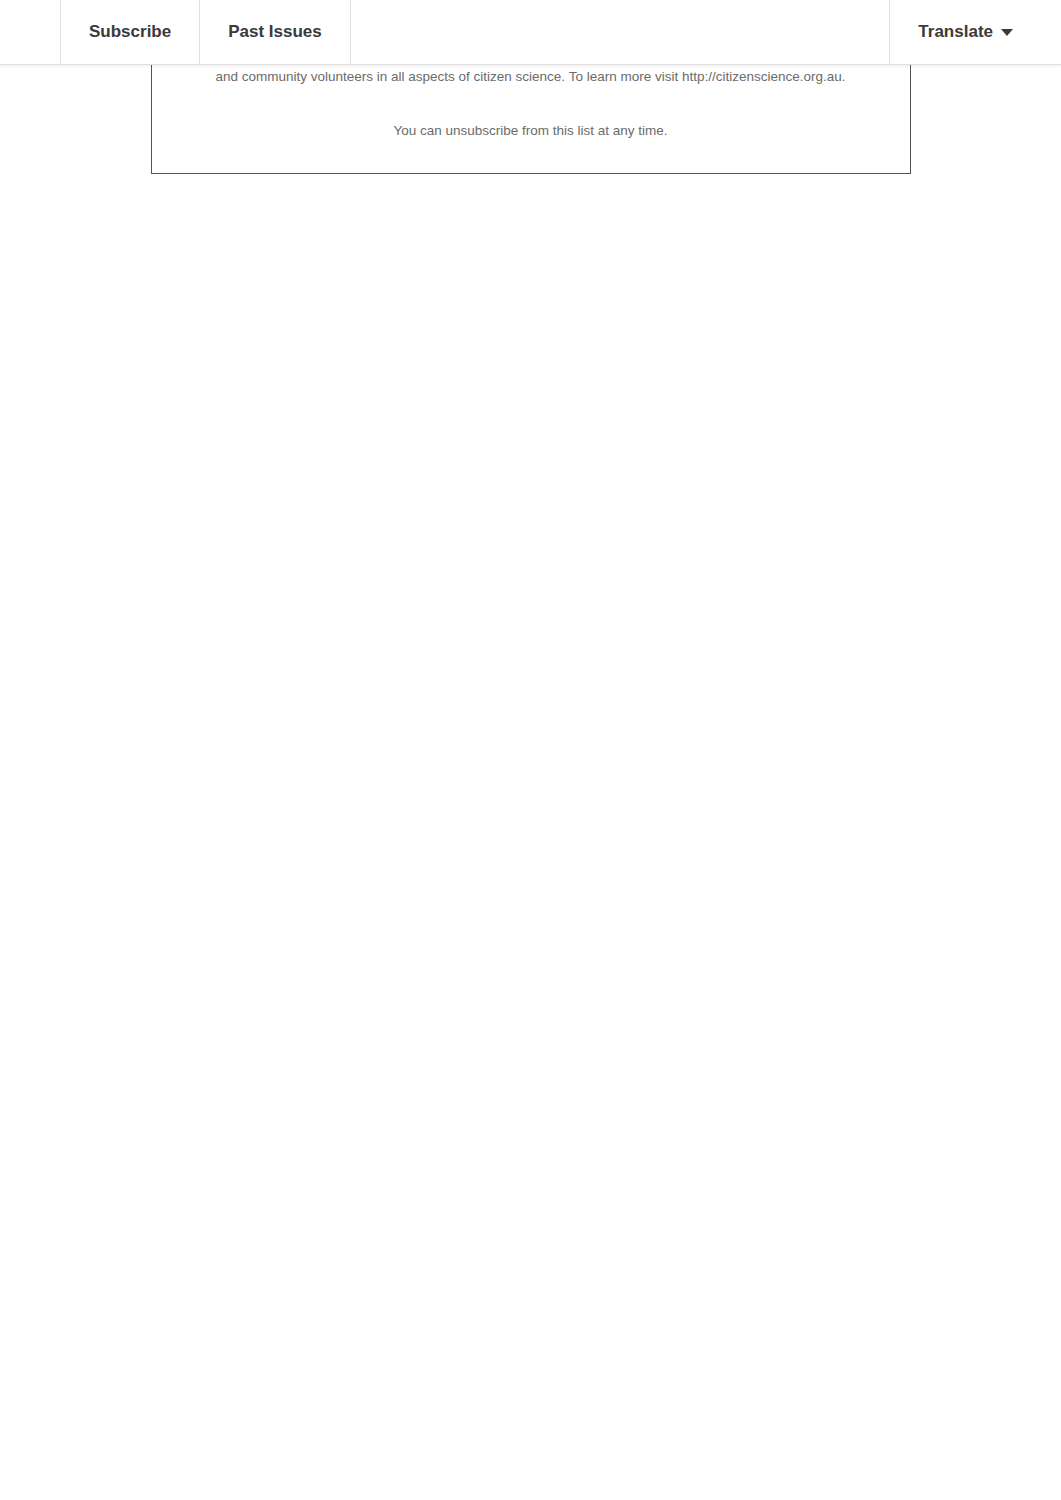Subscribe Past Issues
Translate
and community volunteers in all aspects of citizen science. To learn more visit http://citizenscience.org.au.
You can unsubscribe from this list at any time.